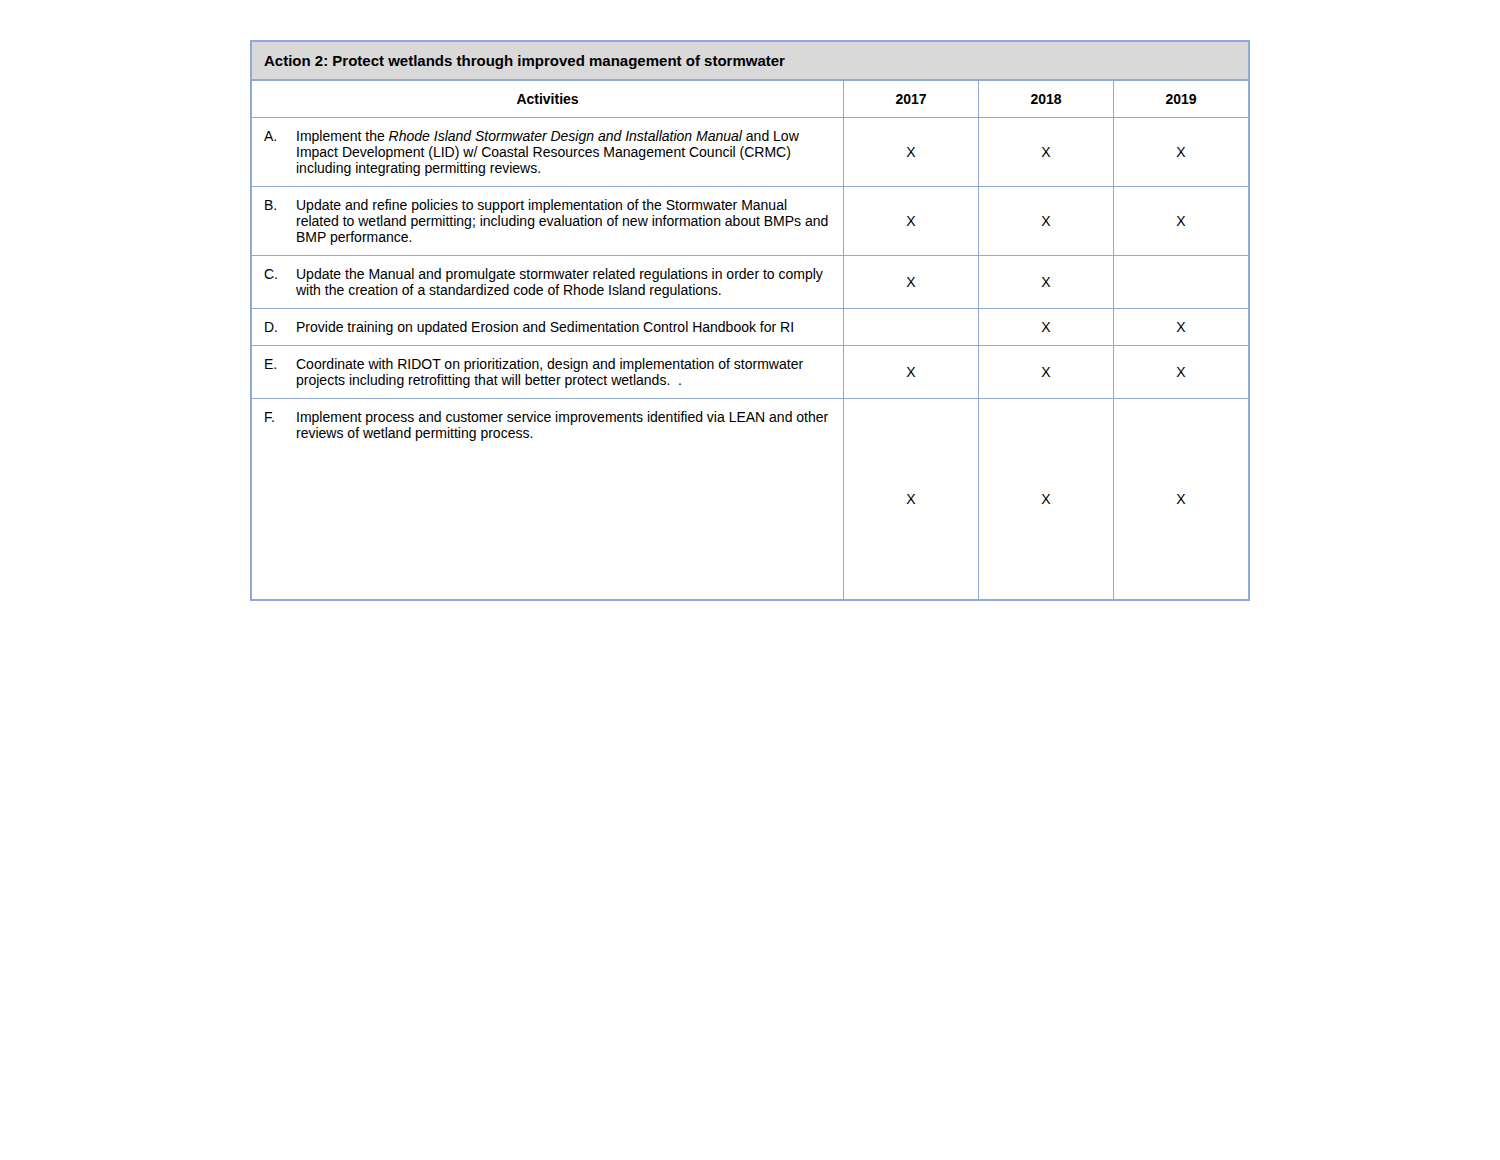Action 2: Protect wetlands through improved management of stormwater
| Activities | 2017 | 2018 | 2019 |
| --- | --- | --- | --- |
| A. Implement the Rhode Island Stormwater Design and Installation Manual and Low Impact Development (LID) w/ Coastal Resources Management Council (CRMC) including integrating permitting reviews. | X | X | X |
| B. Update and refine policies to support implementation of the Stormwater Manual related to wetland permitting; including evaluation of new information about BMPs and BMP performance. | X | X | X |
| C. Update the Manual and promulgate stormwater related regulations in order to comply with the creation of a standardized code of Rhode Island regulations. | X | X | |
| D. Provide training on updated Erosion and Sedimentation Control Handbook for RI | | X | X |
| E. Coordinate with RIDOT on prioritization, design and implementation of stormwater projects including retrofitting that will better protect wetlands. . | X | X | X |
| F. Implement process and customer service improvements identified via LEAN and other reviews of wetland permitting process. | X | X | X |